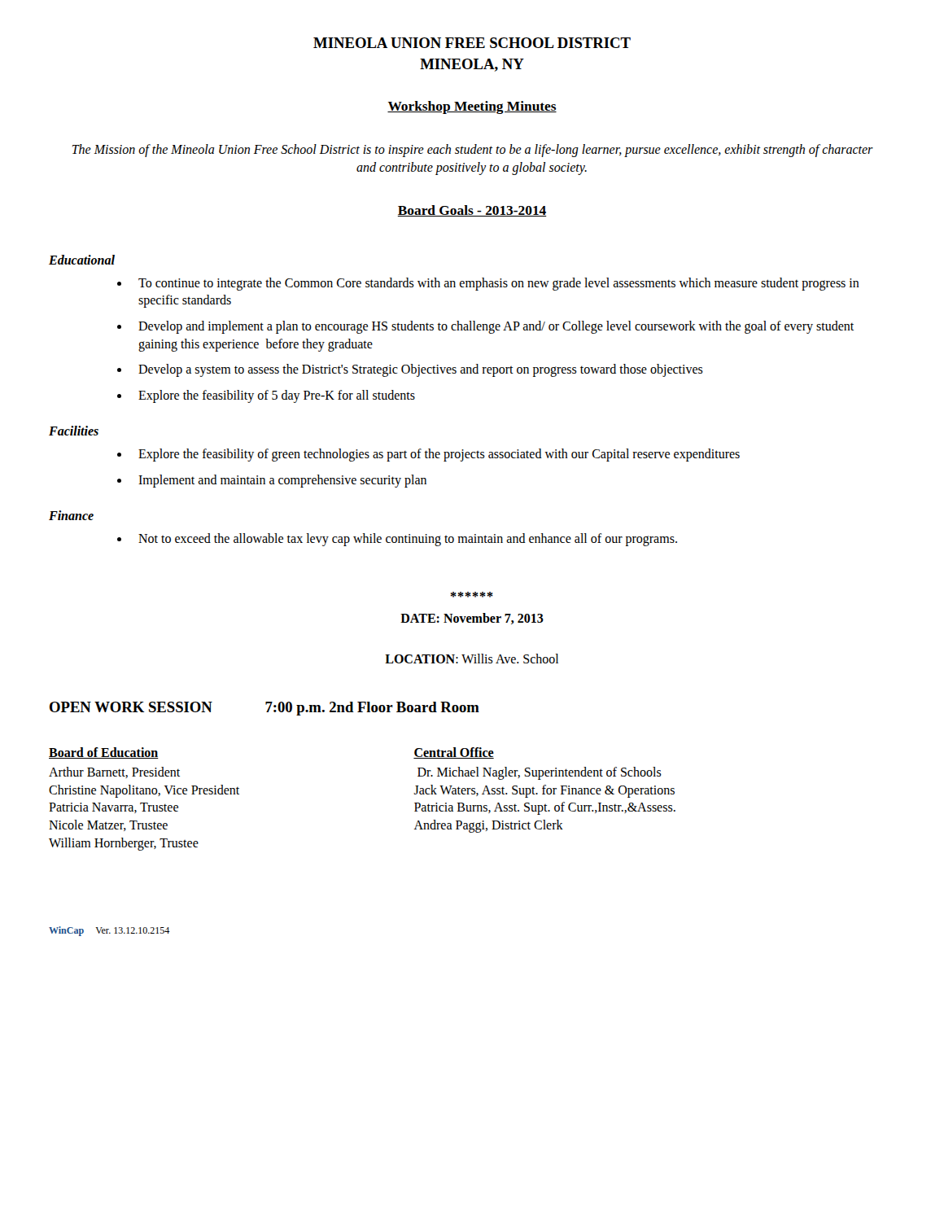MINEOLA UNION FREE SCHOOL DISTRICT
MINEOLA, NY
Workshop Meeting Minutes
The Mission of the Mineola Union Free School District is to inspire each student to be a life-long learner, pursue excellence, exhibit strength of character and contribute positively to a global society.
Board Goals - 2013-2014
Educational
To continue to integrate the Common Core standards with an emphasis on new grade level assessments which measure student progress in specific standards
Develop and implement a plan to encourage HS students to challenge AP and/ or College level coursework with the goal of every student gaining this experience before they graduate
Develop a system to assess the District's Strategic Objectives and report on progress toward those objectives
Explore the feasibility of 5 day Pre-K for all students
Facilities
Explore the feasibility of green technologies as part of the projects associated with our Capital reserve expenditures
Implement and maintain a comprehensive security plan
Finance
Not to exceed the allowable tax levy cap while continuing to maintain and enhance all of our programs.
******
DATE: November 7, 2013
LOCATION: Willis Ave. School
OPEN WORK SESSION 7:00 p.m. 2nd Floor Board Room
| Board of Education | Central Office |
| --- | --- |
| Arthur Barnett, President | Dr. Michael Nagler, Superintendent of Schools |
| Christine Napolitano, Vice President | Jack Waters, Asst. Supt. for Finance & Operations |
| Patricia Navarra, Trustee | Patricia Burns, Asst. Supt. of Curr.,Instr.,&Assess. |
| Nicole Matzer, Trustee | Andrea Paggi, District Clerk |
| William Hornberger, Trustee | |
WinCap Ver. 13.12.10.2154